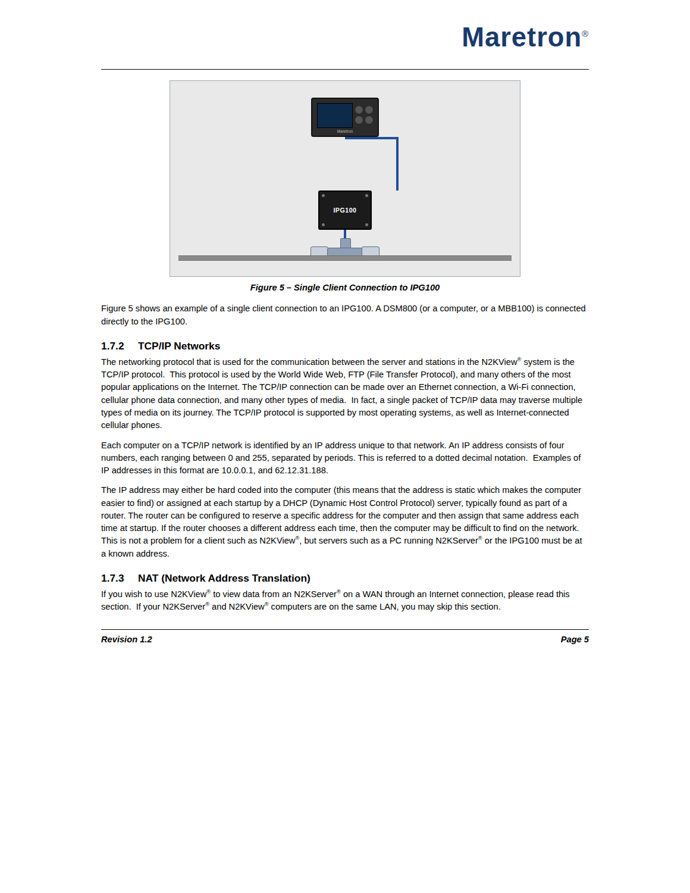Maretron®
Maretron
IPG100
Figure 5 – Single Client Connection to IPG100
Figure 5 shows an example of a single client connection to an IPG100. A DSM800 (or a computer, or a MBB100) is connected directly to the IPG100.
1.7.2 TCP/IP Networks
The networking protocol that is used for the communication between the server and stations in the N2KView® system is the TCP/IP protocol. This protocol is used by the World Wide Web, FTP (File Transfer Protocol), and many others of the most popular applications on the Internet. The TCP/IP connection can be made over an Ethernet connection, a Wi-Fi connection, cellular phone data connection, and many other types of media. In fact, a single packet of TCP/IP data may traverse multiple types of media on its journey. The TCP/IP protocol is supported by most operating systems, as well as Internet-connected cellular phones.
Each computer on a TCP/IP network is identified by an IP address unique to that network. An IP address consists of four numbers, each ranging between 0 and 255, separated by periods. This is referred to a dotted decimal notation. Examples of IP addresses in this format are 10.0.0.1, and 62.12.31.188.
The IP address may either be hard coded into the computer (this means that the address is static which makes the computer easier to find) or assigned at each startup by a DHCP (Dynamic Host Control Protocol) server, typically found as part of a router. The router can be configured to reserve a specific address for the computer and then assign that same address each time at startup. If the router chooses a different address each time, then the computer may be difficult to find on the network. This is not a problem for a client such as N2KView®, but servers such as a PC running N2KServer® or the IPG100 must be at a known address.
1.7.3 NAT (Network Address Translation)
If you wish to use N2KView® to view data from an N2KServer® on a WAN through an Internet connection, please read this section. If your N2KServer® and N2KView® computers are on the same LAN, you may skip this section.
Revision 1.2 Page 5